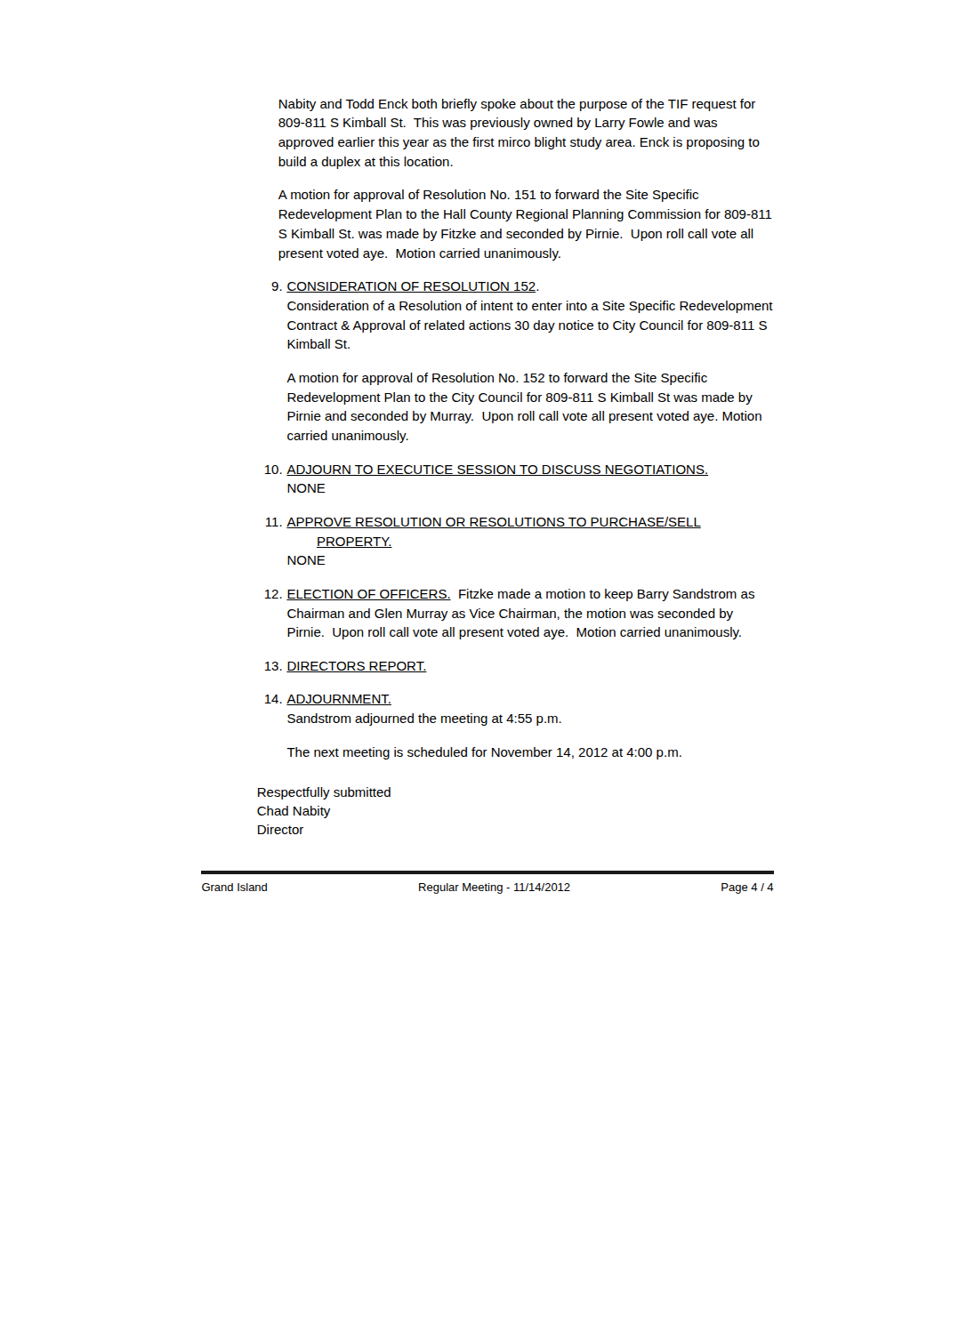Nabity and Todd Enck both briefly spoke about the purpose of the TIF request for 809-811 S Kimball St. This was previously owned by Larry Fowle and was approved earlier this year as the first mirco blight study area. Enck is proposing to build a duplex at this location.
A motion for approval of Resolution No. 151 to forward the Site Specific Redevelopment Plan to the Hall County Regional Planning Commission for 809-811 S Kimball St. was made by Fitzke and seconded by Pirnie. Upon roll call vote all present voted aye. Motion carried unanimously.
9. CONSIDERATION OF RESOLUTION 152.
Consideration of a Resolution of intent to enter into a Site Specific Redevelopment Contract & Approval of related actions 30 day notice to City Council for 809-811 S Kimball St.
A motion for approval of Resolution No. 152 to forward the Site Specific Redevelopment Plan to the City Council for 809-811 S Kimball St was made by Pirnie and seconded by Murray. Upon roll call vote all present voted aye. Motion carried unanimously.
10. ADJOURN TO EXECUTICE SESSION TO DISCUSS NEGOTIATIONS.
NONE
11. APPROVE RESOLUTION OR RESOLUTIONS TO PURCHASE/SELL PROPERTY. NONE
12. ELECTION OF OFFICERS. Fitzke made a motion to keep Barry Sandstrom as Chairman and Glen Murray as Vice Chairman, the motion was seconded by Pirnie. Upon roll call vote all present voted aye. Motion carried unanimously.
13. DIRECTORS REPORT.
14. ADJOURNMENT.
Sandstrom adjourned the meeting at 4:55 p.m.
The next meeting is scheduled for November 14, 2012 at 4:00 p.m.
Respectfully submitted
Chad Nabity
Director
Grand Island
Regular Meeting - 11/14/2012
Page 4 / 4